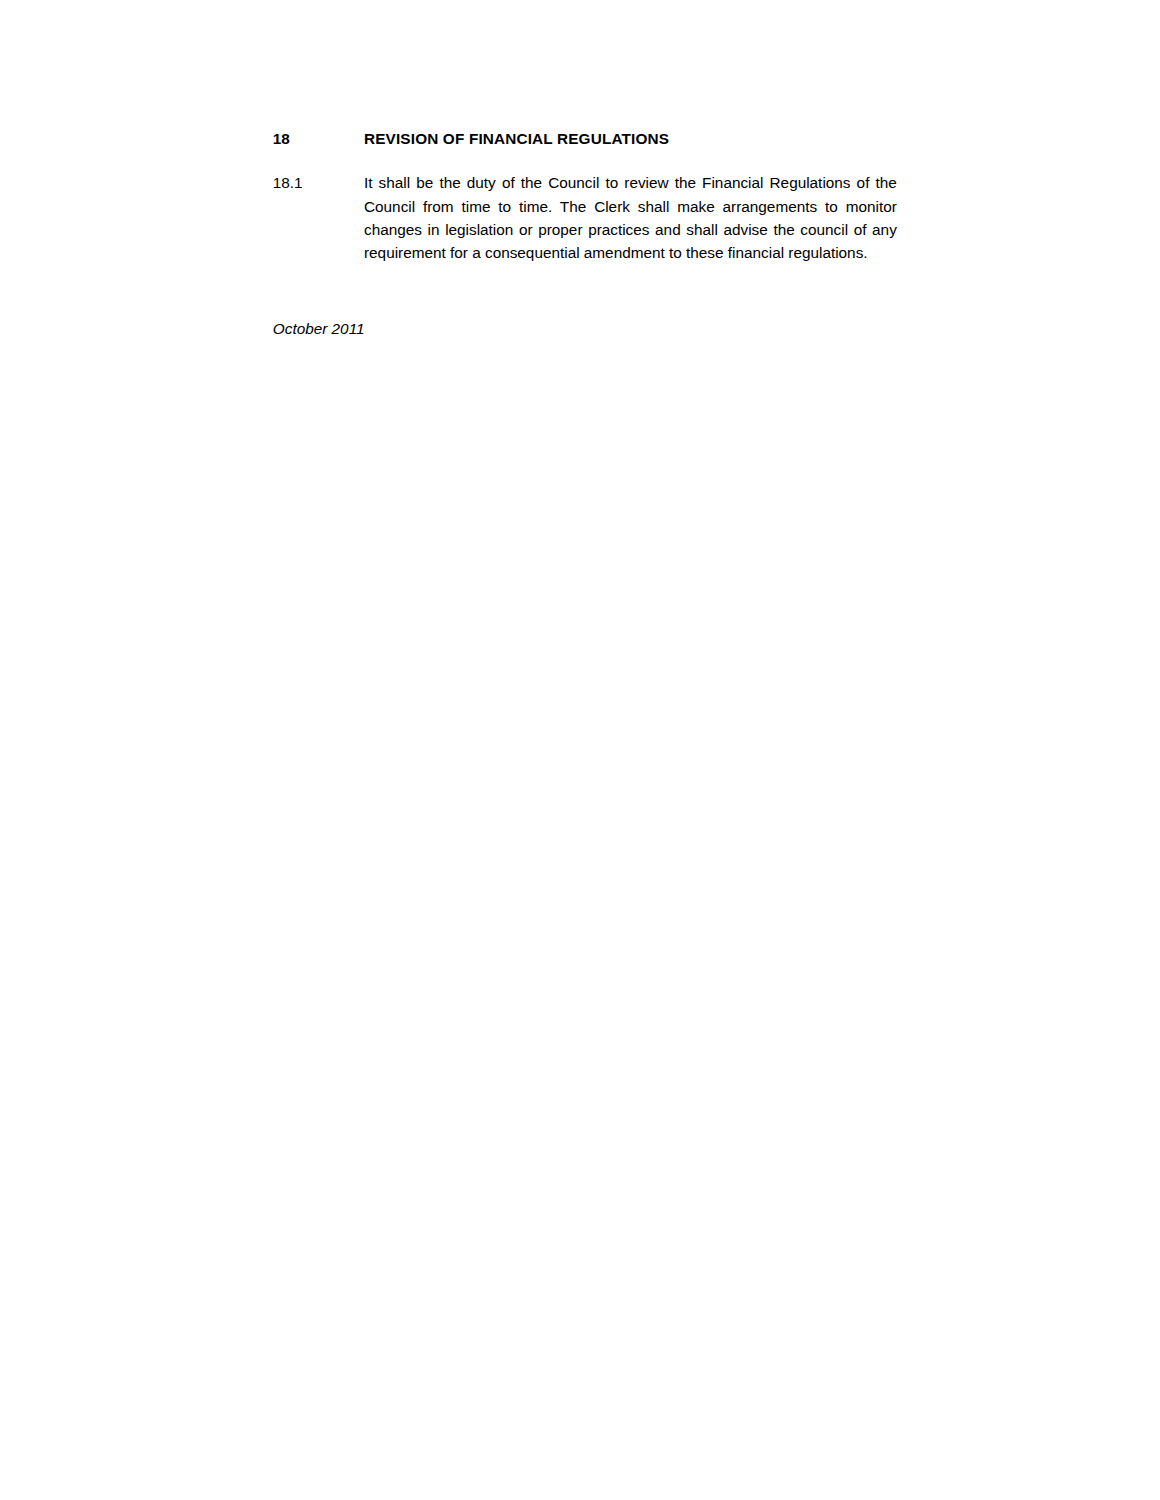18 REVISION OF FINANCIAL REGULATIONS
18.1 It shall be the duty of the Council to review the Financial Regulations of the Council from time to time. The Clerk shall make arrangements to monitor changes in legislation or proper practices and shall advise the council of any requirement for a consequential amendment to these financial regulations.
October 2011